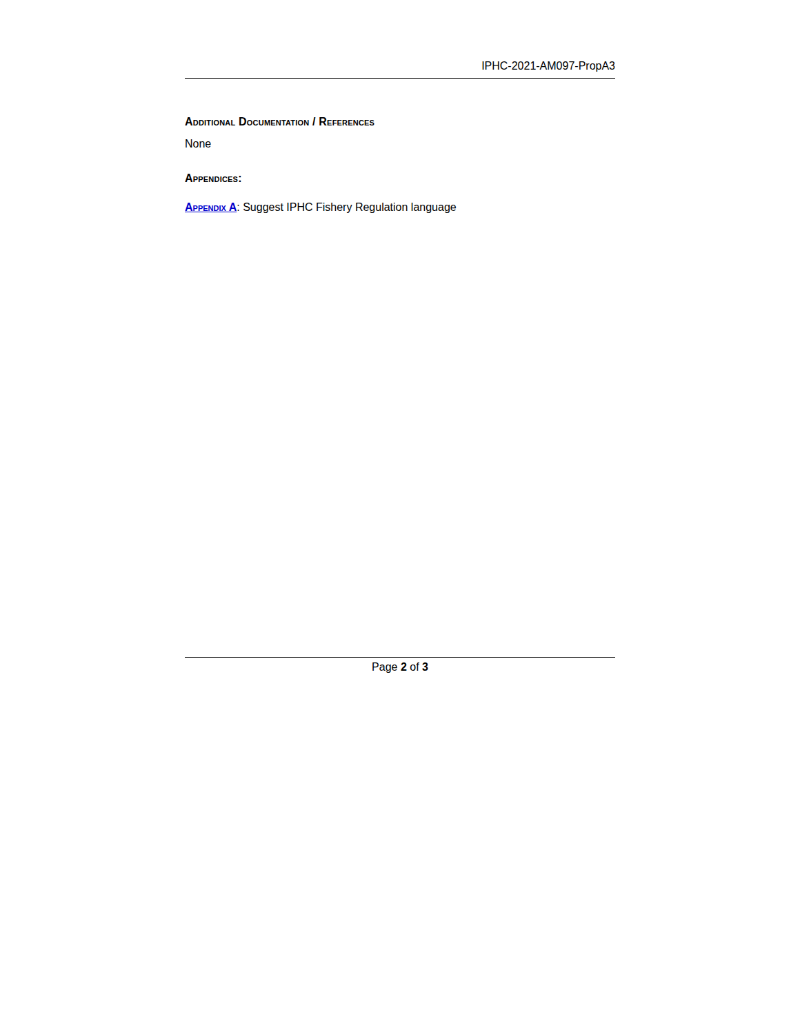IPHC-2021-AM097-PropA3
Additional Documentation / References
None
Appendices:
Appendix A: Suggest IPHC Fishery Regulation language
Page 2 of 3